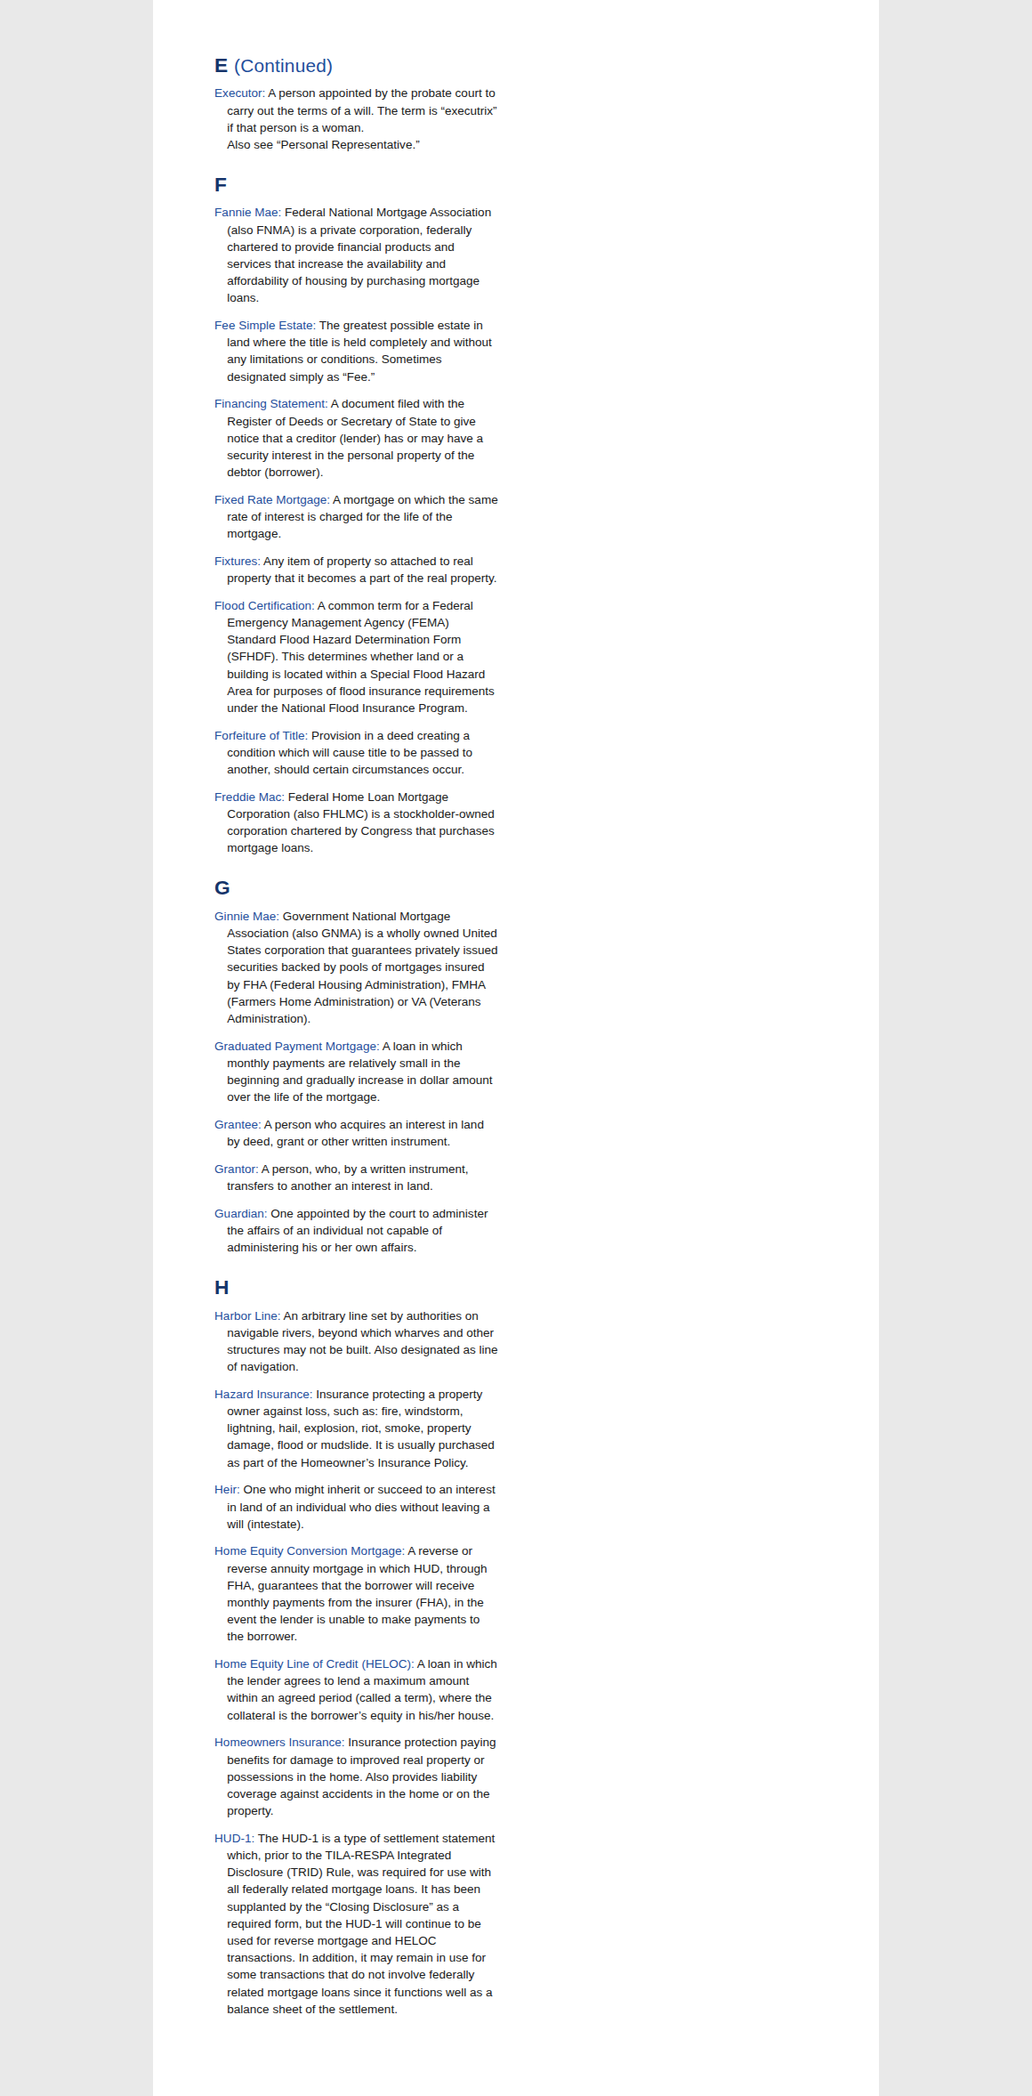E (Continued)
Executor: A person appointed by the probate court to carry out the terms of a will. The term is “executrix” if that person is a woman. Also see “Personal Representative.”
F
Fannie Mae: Federal National Mortgage Association (also FNMA) is a private corporation, federally chartered to provide financial products and services that increase the availability and affordability of housing by purchasing mortgage loans.
Fee Simple Estate: The greatest possible estate in land where the title is held completely and without any limitations or conditions. Sometimes designated simply as “Fee.”
Financing Statement: A document filed with the Register of Deeds or Secretary of State to give notice that a creditor (lender) has or may have a security interest in the personal property of the debtor (borrower).
Fixed Rate Mortgage: A mortgage on which the same rate of interest is charged for the life of the mortgage.
Fixtures: Any item of property so attached to real property that it becomes a part of the real property.
Flood Certification: A common term for a Federal Emergency Management Agency (FEMA) Standard Flood Hazard Determination Form (SFHDF). This determines whether land or a building is located within a Special Flood Hazard Area for purposes of flood insurance requirements under the National Flood Insurance Program.
Forfeiture of Title: Provision in a deed creating a condition which will cause title to be passed to another, should certain circumstances occur.
Freddie Mac: Federal Home Loan Mortgage Corporation (also FHLMC) is a stockholder-owned corporation chartered by Congress that purchases mortgage loans.
G
Ginnie Mae: Government National Mortgage Association (also GNMA) is a wholly owned United States corporation that guarantees privately issued securities backed by pools of mortgages insured by FHA (Federal Housing Administration), FMHA (Farmers Home Administration) or VA (Veterans Administration).
Graduated Payment Mortgage: A loan in which monthly payments are relatively small in the beginning and gradually increase in dollar amount over the life of the mortgage.
Grantee: A person who acquires an interest in land by deed, grant or other written instrument.
Grantor: A person, who, by a written instrument, transfers to another an interest in land.
Guardian: One appointed by the court to administer the affairs of an individual not capable of administering his or her own affairs.
H
Harbor Line: An arbitrary line set by authorities on navigable rivers, beyond which wharves and other structures may not be built. Also designated as line of navigation.
Hazard Insurance: Insurance protecting a property owner against loss, such as: fire, windstorm, lightning, hail, explosion, riot, smoke, property damage, flood or mudslide. It is usually purchased as part of the Homeowner’s Insurance Policy.
Heir: One who might inherit or succeed to an interest in land of an individual who dies without leaving a will (intestate).
Home Equity Conversion Mortgage: A reverse or reverse annuity mortgage in which HUD, through FHA, guarantees that the borrower will receive monthly payments from the insurer (FHA), in the event the lender is unable to make payments to the borrower.
Home Equity Line of Credit (HELOC): A loan in which the lender agrees to lend a maximum amount within an agreed period (called a term), where the collateral is the borrower’s equity in his/her house.
Homeowners Insurance: Insurance protection paying benefits for damage to improved real property or possessions in the home. Also provides liability coverage against accidents in the home or on the property.
HUD-1: The HUD-1 is a type of settlement statement which, prior to the TILA-RESPA Integrated Disclosure (TRID) Rule, was required for use with all federally related mortgage loans. It has been supplanted by the “Closing Disclosure” as a required form, but the HUD-1 will continue to be used for reverse mortgage and HELOC transactions. In addition, it may remain in use for some transactions that do not involve federally related mortgage loans since it functions well as a balance sheet of the settlement.